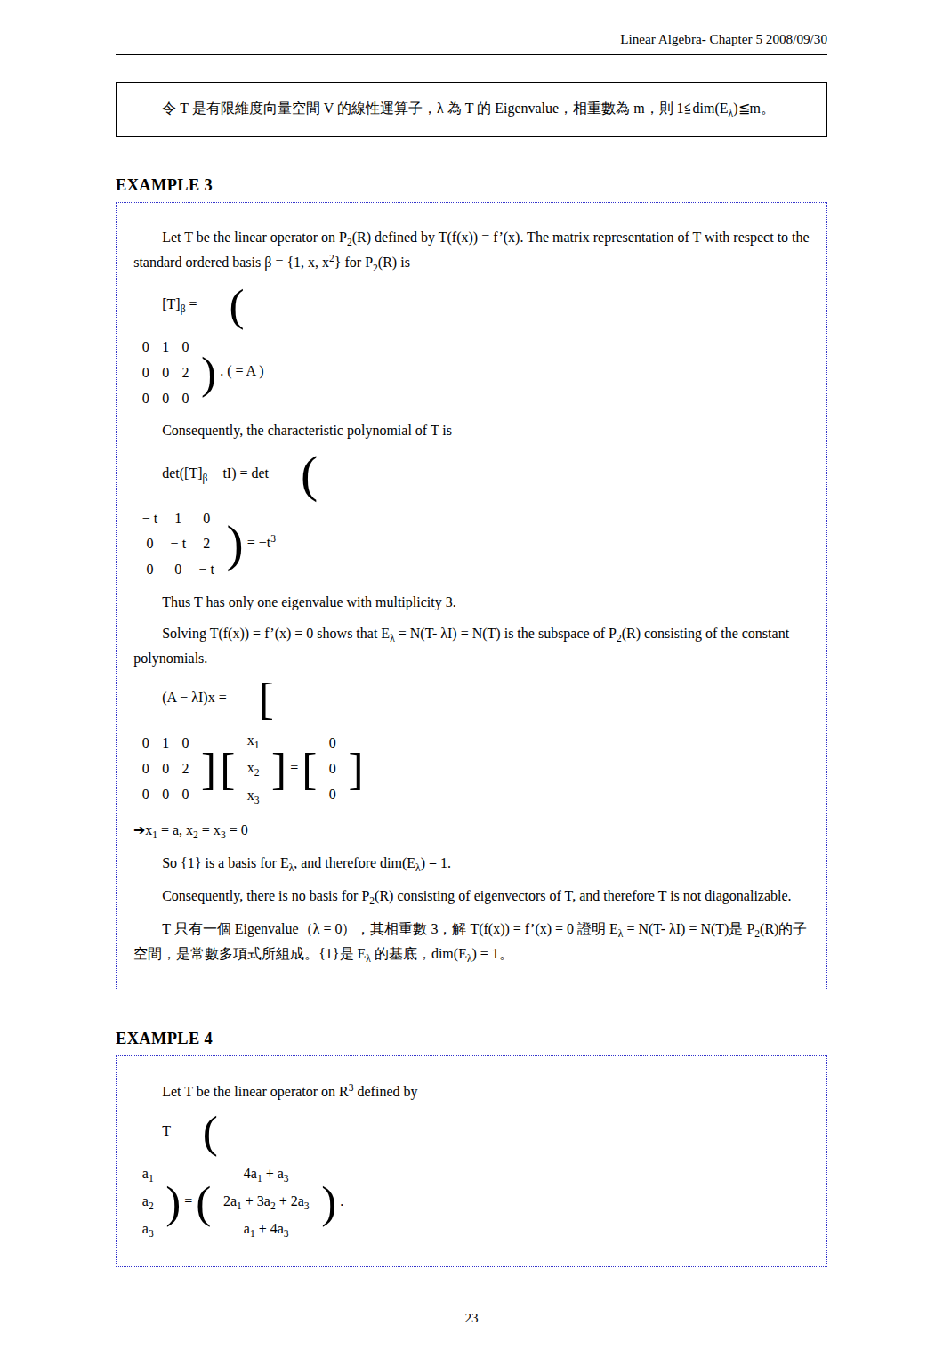Linear Algebra- Chapter 5 2008/09/30
令 T 是有限維度向量空間 V 的線性運算子，λ 為 T 的 Eigenvalue，相重數為 m，則 1≦dim(Eλ)≦m。
EXAMPLE 3
Let T be the linear operator on P2(R) defined by T(f(x)) = f’(x). The matrix representation of T with respect to the standard ordered basis β = {1, x, x2} for P2(R) is
[T]β = (
| 0 | 1 | 0 |
| 0 | 0 | 2 |
| 0 | 0 | 0 |
) . ( = A )
Consequently, the characteristic polynomial of T is
det([T]β − tI) = det (
| − t | 1 | 0 |
| 0 | − t | 2 |
| 0 | 0 | − t |
) = −t3
Thus T has only one eigenvalue with multiplicity 3.
Solving T(f(x)) = f’(x) = 0 shows that Eλ = N(T- λI) = N(T) is the subspace of P2(R) consisting of the constant polynomials.
(A − λI)x = [
| 0 | 1 | 0 |
| 0 | 0 | 2 |
| 0 | 0 | 0 |
] [
| x 1 |
| x 2 |
| x 3 |
] = [
| 0 |
| 0 |
| 0 |
]
➔x1 = a, x2 = x3 = 0
So {1} is a basis for Eλ, and therefore dim(Eλ) = 1.
Consequently, there is no basis for P2(R) consisting of eigenvectors of T, and therefore T is not diagonalizable.
T 只有一個 Eigenvalue（λ = 0），其相重數 3，解 T(f(x)) = f’(x) = 0 證明 Eλ = N(T- λI) = N(T)是 P2(R)的子空間，是常數多項式所組成。{1}是 Eλ 的基底，dim(Eλ) = 1。
EXAMPLE 4
Let T be the linear operator on R3 defined by
T (
| a 1 |
| a 2 |
| a 3 |
) = (
| 4a 1 + a 3 |
| 2a 1 + 3a 2 + 2a 3 |
| a 1 + 4a 3 |
) .
23